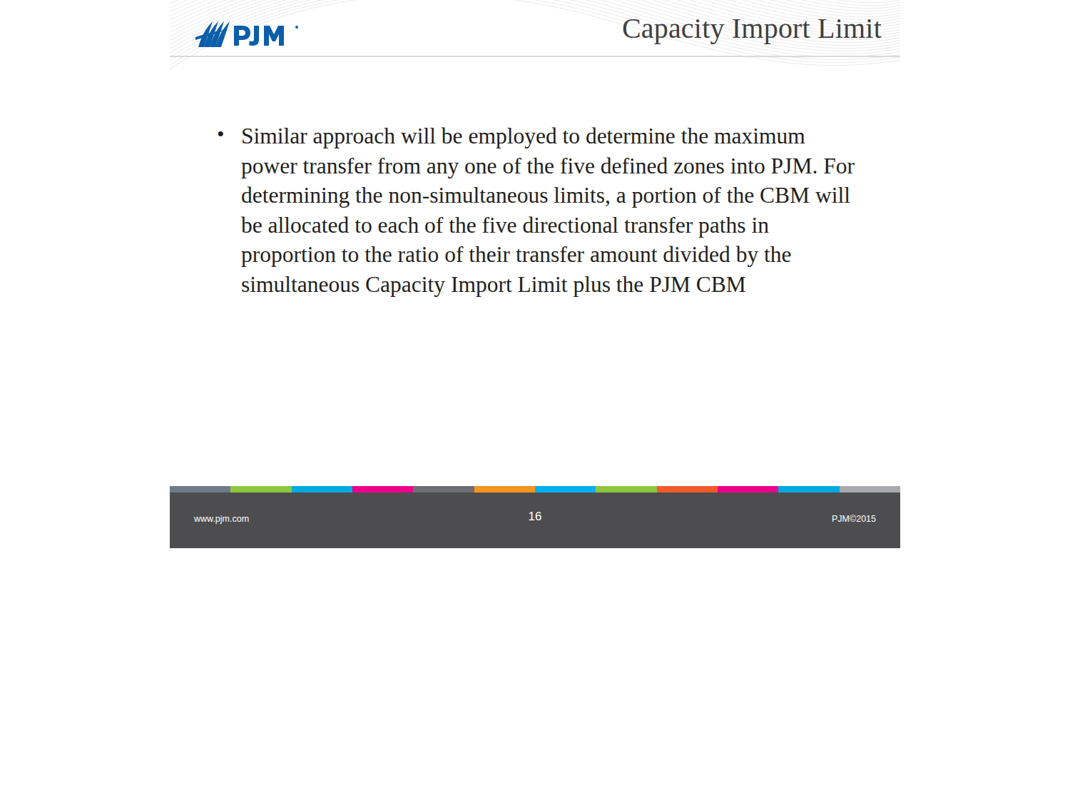Capacity Import Limit
Similar approach will be employed to determine the maximum power transfer from any one of the five defined zones into PJM. For determining the non-simultaneous limits, a portion of the CBM will be allocated to each of the five directional transfer paths in proportion to the ratio of their transfer amount divided by the simultaneous Capacity Import Limit plus the PJM CBM
www.pjm.com
16
PJM©2015